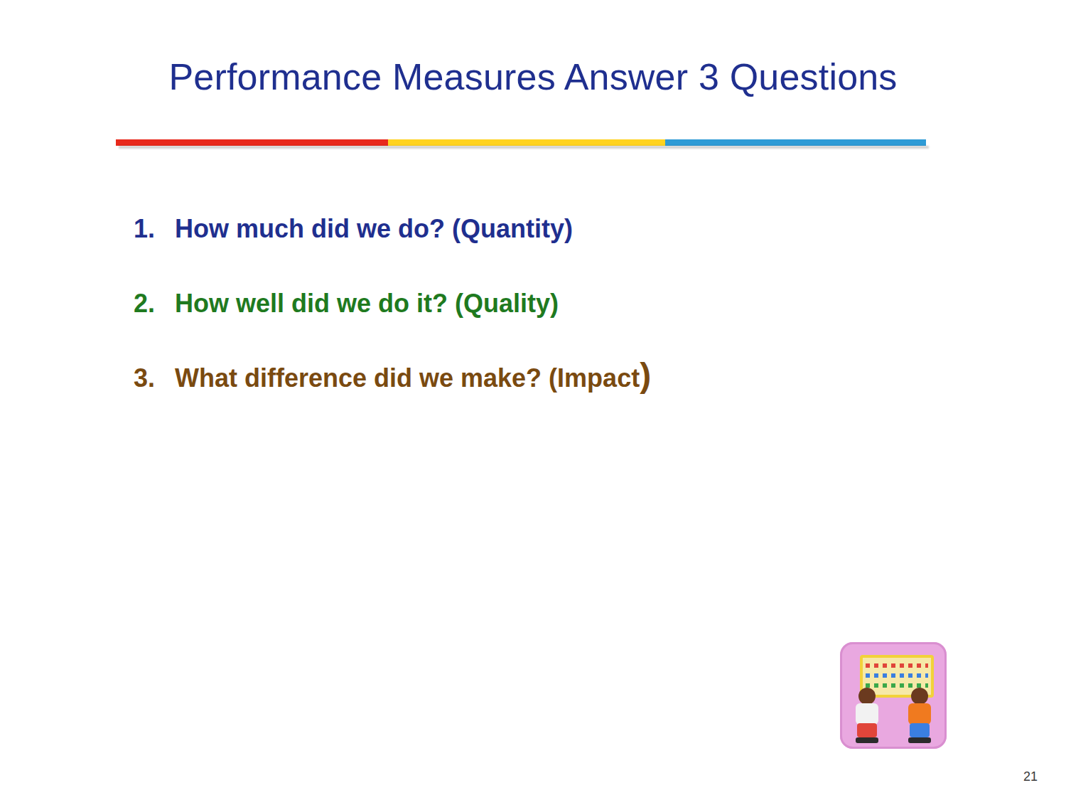Performance Measures Answer 3 Questions
How much did we do? (Quantity)
How well did we do it? (Quality)
What difference did we make? (Impact)
21